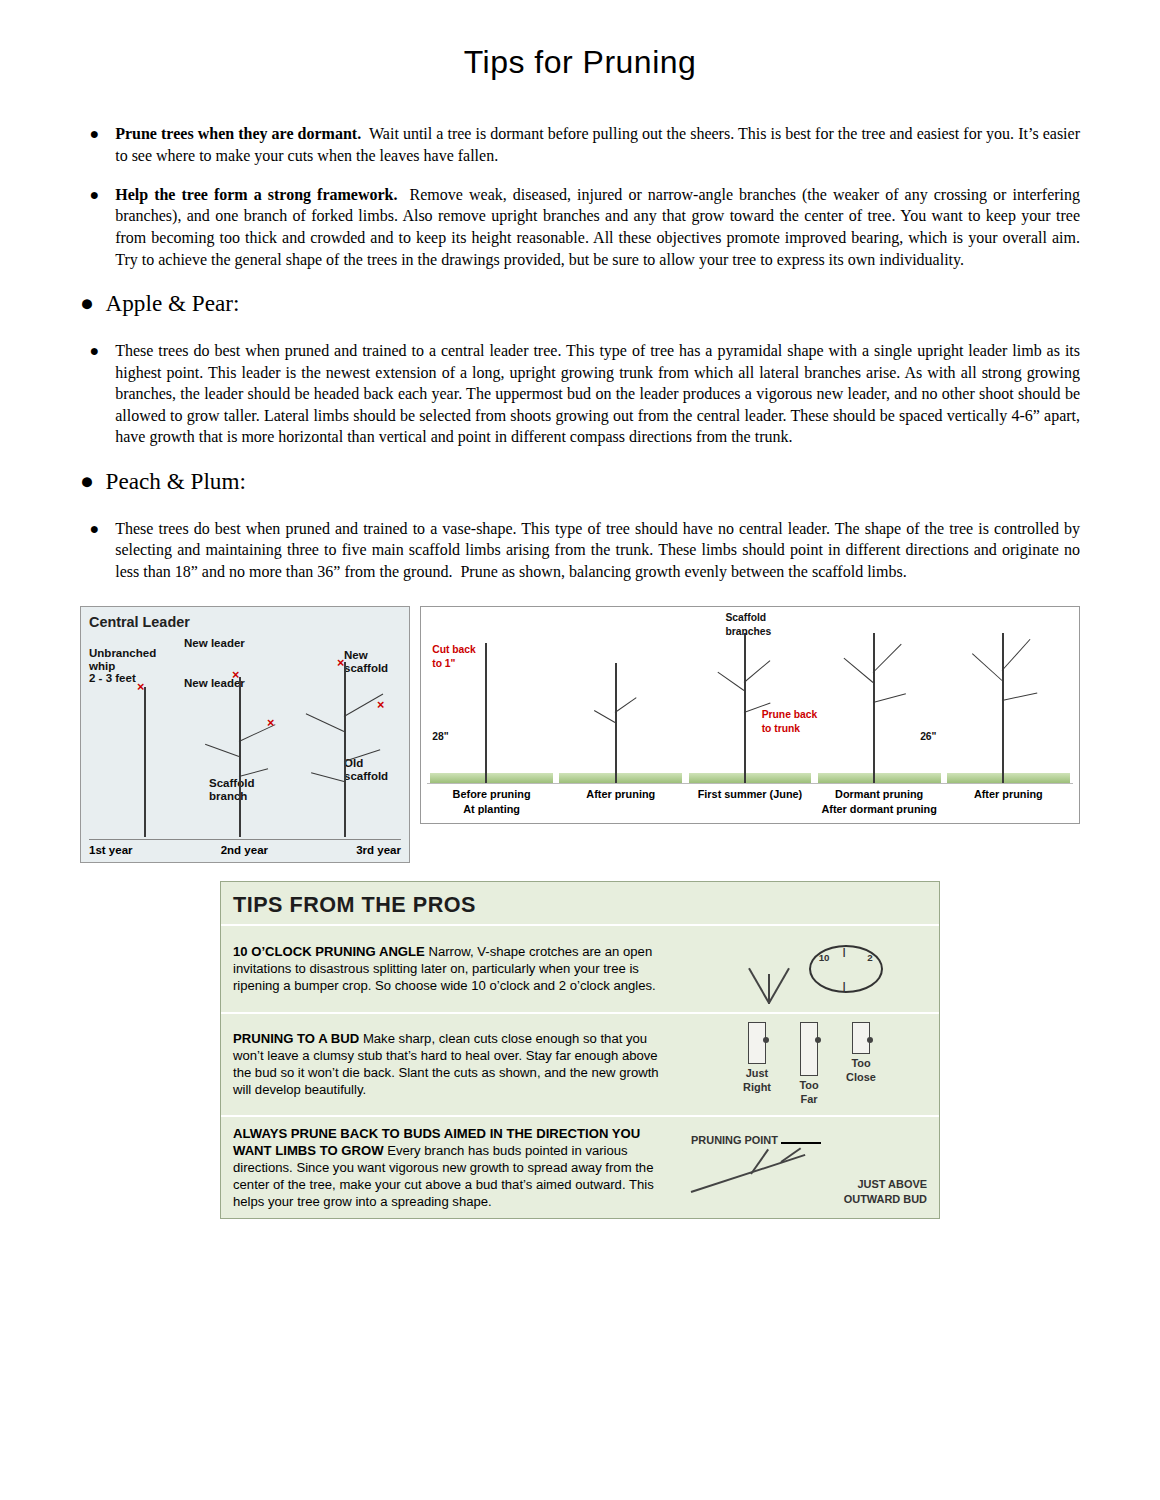Tips for Pruning
Prune trees when they are dormant. Wait until a tree is dormant before pulling out the sheers. This is best for the tree and easiest for you. It’s easier to see where to make your cuts when the leaves have fallen.
Help the tree form a strong framework. Remove weak, diseased, injured or narrow-angle branches (the weaker of any crossing or interfering branches), and one branch of forked limbs. Also remove upright branches and any that grow toward the center of tree. You want to keep your tree from becoming too thick and crowded and to keep its height reasonable. All these objectives promote improved bearing, which is your overall aim. Try to achieve the general shape of the trees in the drawings provided, but be sure to allow your tree to express its own individuality.
Apple & Pear:
These trees do best when pruned and trained to a central leader tree. This type of tree has a pyramidal shape with a single upright leader limb as its highest point. This leader is the newest extension of a long, upright growing trunk from which all lateral branches arise. As with all strong growing branches, the leader should be headed back each year. The uppermost bud on the leader produces a vigorous new leader, and no other shoot should be allowed to grow taller. Lateral limbs should be selected from shoots growing out from the central leader. These should be spaced vertically 4-6” apart, have growth that is more horizontal than vertical and point in different compass directions from the trunk.
Peach & Plum:
These trees do best when pruned and trained to a vase-shape. This type of tree should have no central leader. The shape of the tree is controlled by selecting and maintaining three to five main scaffold limbs arising from the trunk. These limbs should point in different directions and originate no less than 18” and no more than 36” from the ground. Prune as shown, balancing growth evenly between the scaffold limbs.
Central Leader
Unbranched
whip
2 - 3 feet New leader New leader New
scaffold Old
scaffold Scaffold
branch
×
×
×
×
×
1st year
2nd year
3rd year
Cut back
to 1"
28"
Scaffold
branches
Prune back
to trunk
26"
Before pruning
At planting
After pruning
First summer (June)
Dormant pruning
After dormant pruning
After pruning
TIPS FROM THE PROS
10 O’CLOCK PRUNING ANGLE Narrow, V-shape crotches are an open invitations to disastrous splitting later on, particularly when your tree is ripening a bumper crop. So choose wide 10 o’clock and 2 o’clock angles.
10 2 | |
PRUNING TO A BUD Make sharp, clean cuts close enough so that you won’t leave a clumsy stub that’s hard to heal over. Stay far enough above the bud so it won’t die back. Slant the cuts as shown, and the new growth will develop beautifully.
Just Right
Too Far
Too Close
ALWAYS PRUNE BACK TO BUDS AIMED IN THE DIRECTION YOU WANT LIMBS TO GROW Every branch has buds pointed in various directions. Since you want vigorous new growth to spread away from the center of the tree, make your cut above a bud that’s aimed outward. This helps your tree grow into a spreading shape.
PRUNING POINT
JUST ABOVE
OUTWARD BUD